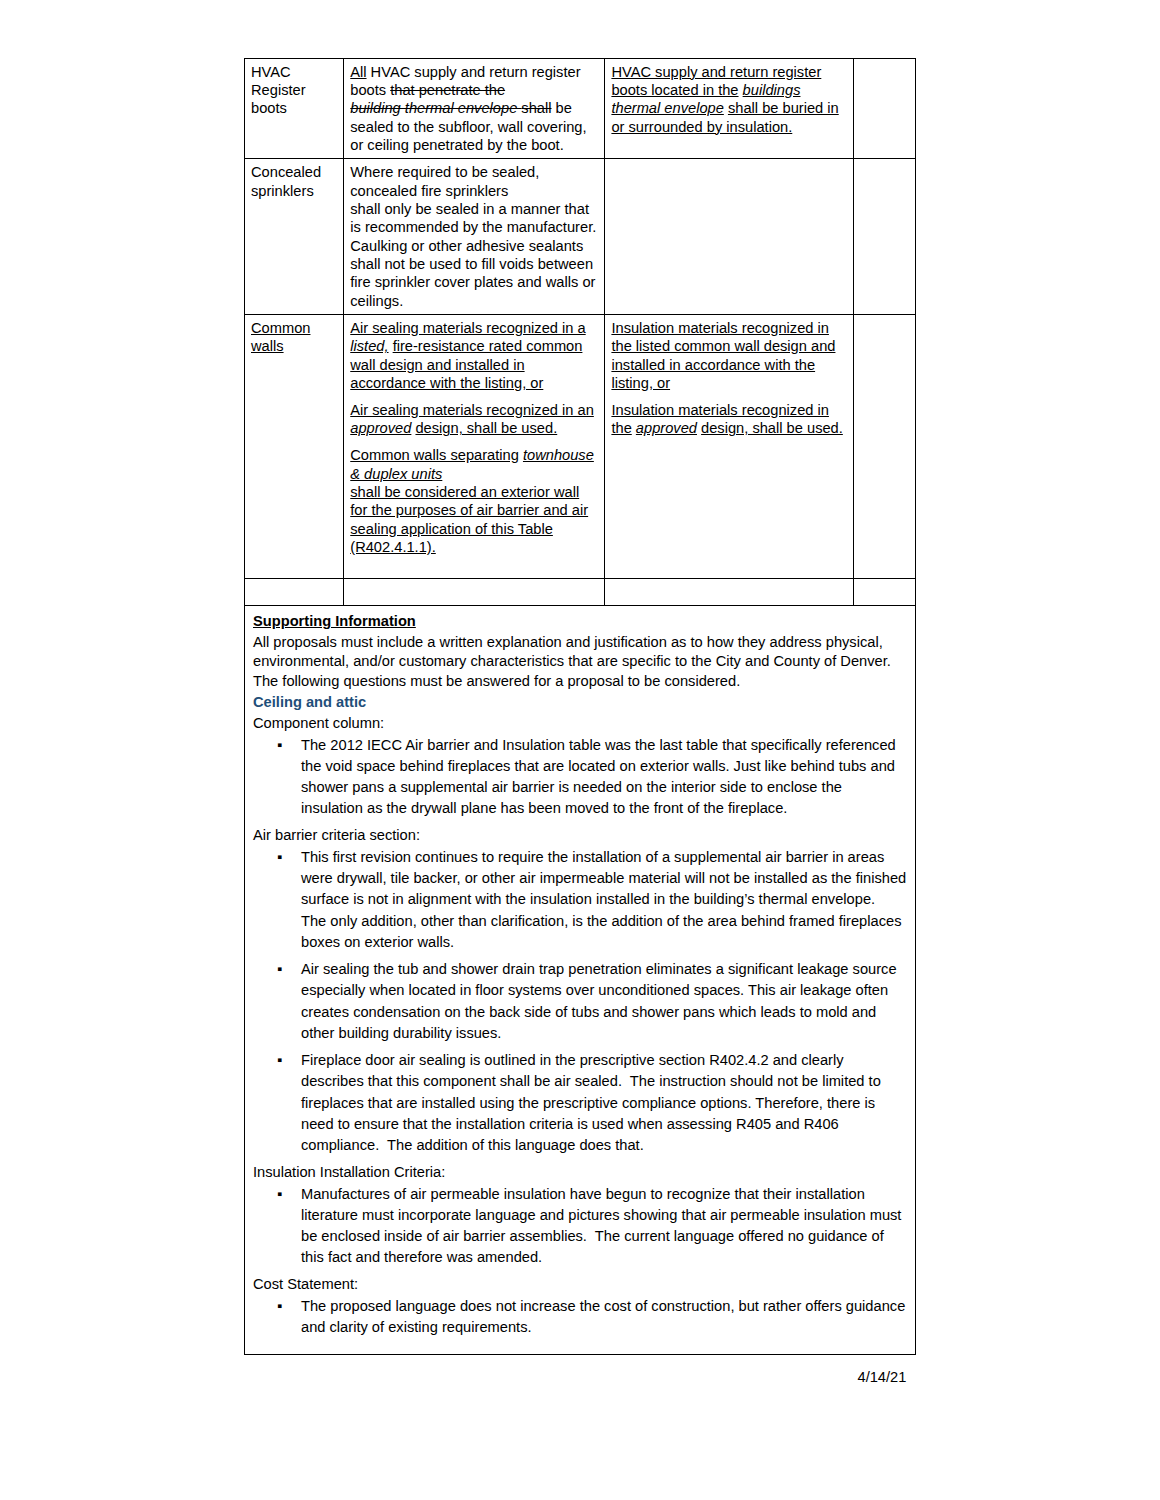| HVAC Register boots | All HVAC supply and return register boots that penetrate the building thermal envelope shall be sealed to the subfloor, wall covering, or ceiling penetrated by the boot. | HVAC supply and return register boots located in the buildings thermal envelope shall be buried in or surrounded by insulation. | |
| Concealed sprinklers | Where required to be sealed, concealed fire sprinklers shall only be sealed in a manner that is recommended by the manufacturer. Caulking or other adhesive sealants shall not be used to fill voids between fire sprinkler cover plates and walls or ceilings. | | |
| Common walls | Air sealing materials recognized in a listed, fire-resistance rated common wall design and installed in accordance with the listing, or Air sealing materials recognized in an approved design, shall be used. Common walls separating townhouse & duplex units shall be considered an exterior wall for the purposes of air barrier and air sealing application of this Table (R402.4.1.1). | Insulation materials recognized in the listed common wall design and installed in accordance with the listing, or Insulation materials recognized in the approved design, shall be used. | |
Supporting Information
All proposals must include a written explanation and justification as to how they address physical, environmental, and/or customary characteristics that are specific to the City and County of Denver. The following questions must be answered for a proposal to be considered.
Ceiling and attic
Component column:
The 2012 IECC Air barrier and Insulation table was the last table that specifically referenced the void space behind fireplaces that are located on exterior walls. Just like behind tubs and shower pans a supplemental air barrier is needed on the interior side to enclose the insulation as the drywall plane has been moved to the front of the fireplace.
Air barrier criteria section:
This first revision continues to require the installation of a supplemental air barrier in areas were drywall, tile backer, or other air impermeable material will not be installed as the finished surface is not in alignment with the insulation installed in the building’s thermal envelope. The only addition, other than clarification, is the addition of the area behind framed fireplaces boxes on exterior walls.
Air sealing the tub and shower drain trap penetration eliminates a significant leakage source especially when located in floor systems over unconditioned spaces. This air leakage often creates condensation on the back side of tubs and shower pans which leads to mold and other building durability issues.
Fireplace door air sealing is outlined in the prescriptive section R402.4.2 and clearly describes that this component shall be air sealed. The instruction should not be limited to fireplaces that are installed using the prescriptive compliance options. Therefore, there is need to ensure that the installation criteria is used when assessing R405 and R406 compliance. The addition of this language does that.
Insulation Installation Criteria:
Manufactures of air permeable insulation have begun to recognize that their installation literature must incorporate language and pictures showing that air permeable insulation must be enclosed inside of air barrier assemblies. The current language offered no guidance of this fact and therefore was amended.
Cost Statement:
The proposed language does not increase the cost of construction, but rather offers guidance and clarity of existing requirements.
4/14/21